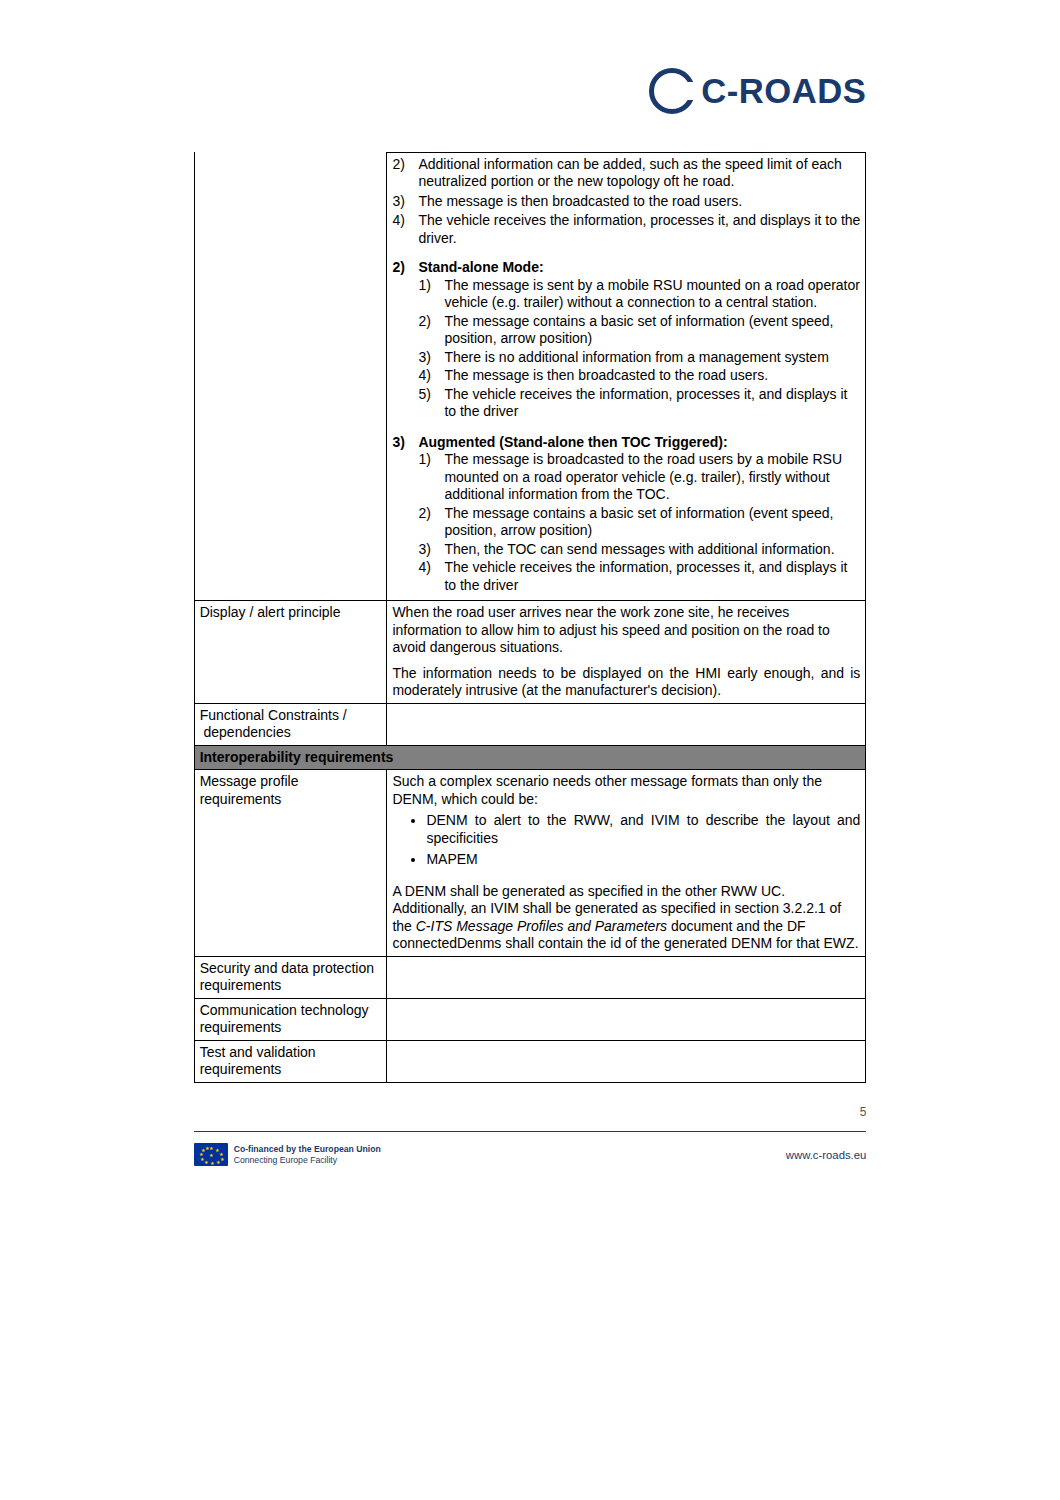C-ROADS
| | 2) Additional information can be added, such as the speed limit of each neutralized portion or the new topology oft he road. 3) The message is then broadcasted to the road users. 4) The vehicle receives the information, processes it, and displays it to the driver. 2) Stand-alone Mode: 1) The message is sent by a mobile RSU mounted on a road operator vehicle (e.g. trailer) without a connection to a central station. 2) The message contains a basic set of information (event speed, position, arrow position) 3) There is no additional information from a management system 4) The message is then broadcasted to the road users. 5) The vehicle receives the information, processes it, and displays it to the driver 3) Augmented (Stand-alone then TOC Triggered): 1) The message is broadcasted to the road users by a mobile RSU mounted on a road operator vehicle (e.g. trailer), firstly without additional information from the TOC. 2) The message contains a basic set of information (event speed, position, arrow position) 3) Then, the TOC can send messages with additional information. 4) The vehicle receives the information, processes it, and displays it to the driver |
| Display / alert principle | When the road user arrives near the work zone site, he receives information to allow him to adjust his speed and position on the road to avoid dangerous situations. The information needs to be displayed on the HMI early enough, and is moderately intrusive (at the manufacturer's decision). |
| Functional Constraints / dependencies | |
| Interoperability requirements |
| Message profile requirements | Such a complex scenario needs other message formats than only the DENM, which could be: DENM to alert to the RWW, and IVIM to describe the layout and specificities MAPEM A DENM shall be generated as specified in the other RWW UC. Additionally, an IVIM shall be generated as specified in section 3.2.2.1 of the C-ITS Message Profiles and Parameters document and the DF connectedDenms shall contain the id of the generated DENM for that EWZ. |
| Security and data protection requirements | |
| Communication technology requirements | |
| Test and validation requirements | |
5
★ ★ ★ ★ ★ ★ ★ ★ ★ ★ ★ ★
Co-financed by the European Union
Connecting Europe Facility
www.c-roads.eu